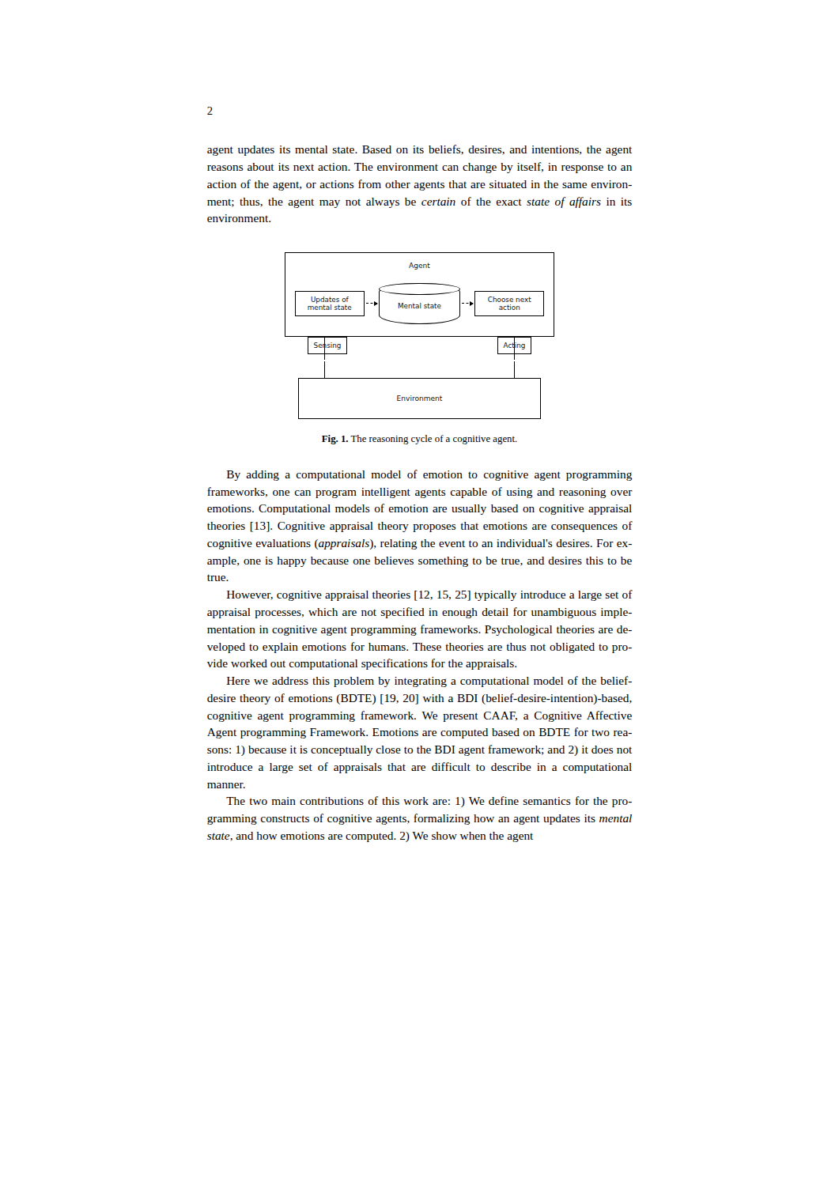2
agent updates its mental state. Based on its beliefs, desires, and intentions, the agent reasons about its next action. The environment can change by itself, in response to an action of the agent, or actions from other agents that are situated in the same environment; thus, the agent may not always be certain of the exact state of affairs in its environment.
Agent
Updates of
mental state
Mental state
Choose next
action
Sensing
Acting
Environment
Fig. 1. The reasoning cycle of a cognitive agent.
By adding a computational model of emotion to cognitive agent programming frameworks, one can program intelligent agents capable of using and reasoning over emotions. Computational models of emotion are usually based on cognitive appraisal theories [13]. Cognitive appraisal theory proposes that emotions are consequences of cognitive evaluations (appraisals), relating the event to an individual's desires. For example, one is happy because one believes something to be true, and desires this to be true.
However, cognitive appraisal theories [12, 15, 25] typically introduce a large set of appraisal processes, which are not specified in enough detail for unambiguous implementation in cognitive agent programming frameworks. Psychological theories are developed to explain emotions for humans. These theories are thus not obligated to provide worked out computational specifications for the appraisals.
Here we address this problem by integrating a computational model of the belief-desire theory of emotions (BDTE) [19, 20] with a BDI (belief-desire-intention)-based, cognitive agent programming framework. We present CAAF, a Cognitive Affective Agent programming Framework. Emotions are computed based on BDTE for two reasons: 1) because it is conceptually close to the BDI agent framework; and 2) it does not introduce a large set of appraisals that are difficult to describe in a computational manner.
The two main contributions of this work are: 1) We define semantics for the programming constructs of cognitive agents, formalizing how an agent updates its mental state, and how emotions are computed. 2) We show when the agent